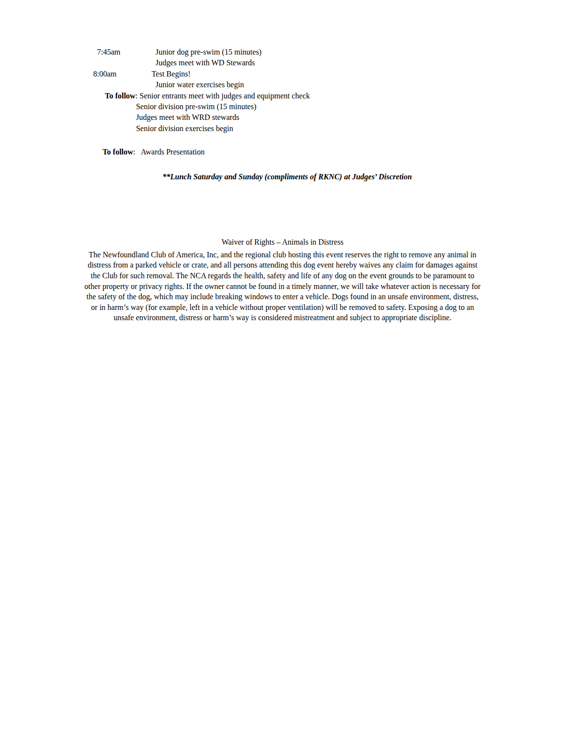7:45am
Junior dog pre-swim (15 minutes)
Judges meet with WD Stewards
8:00am
Test Begins!
Junior water exercises begin
To follow: Senior entrants meet with judges and equipment check
Senior division pre-swim (15 minutes)
Judges meet with WRD stewards
Senior division exercises begin
To follow: Awards Presentation
**Lunch Saturday and Sunday (compliments of RKNC) at Judges’ Discretion
Waiver of Rights – Animals in Distress
The Newfoundland Club of America, Inc, and the regional club hosting this event reserves the right to remove any animal in distress from a parked vehicle or crate, and all persons attending this dog event hereby waives any claim for damages against the Club for such removal. The NCA regards the health, safety and life of any dog on the event grounds to be paramount to other property or privacy rights. If the owner cannot be found in a timely manner, we will take whatever action is necessary for the safety of the dog, which may include breaking windows to enter a vehicle. Dogs found in an unsafe environment, distress, or in harm’s way (for example, left in a vehicle without proper ventilation) will be removed to safety. Exposing a dog to an unsafe environment, distress or harm’s way is considered mistreatment and subject to appropriate discipline.